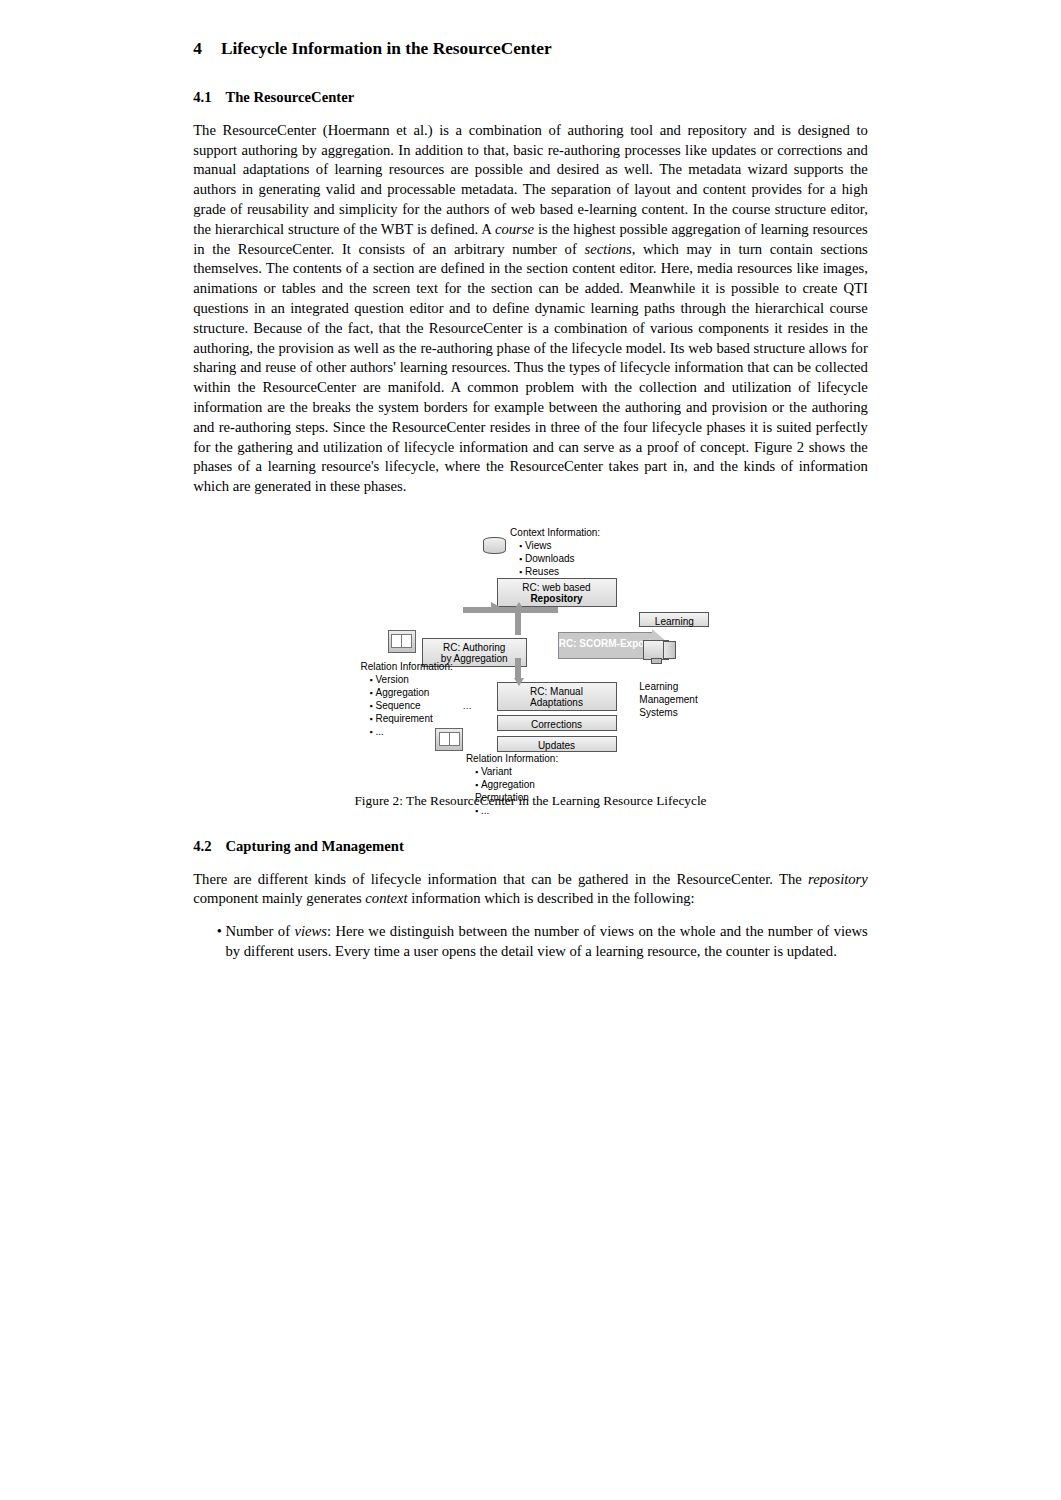4 Lifecycle Information in the ResourceCenter
4.1 The ResourceCenter
The ResourceCenter (Hoermann et al.) is a combination of authoring tool and repository and is designed to support authoring by aggregation. In addition to that, basic re-authoring processes like updates or corrections and manual adaptations of learning resources are possible and desired as well. The metadata wizard supports the authors in generating valid and processable metadata. The separation of layout and content provides for a high grade of reusability and simplicity for the authors of web based e-learning content. In the course structure editor, the hierarchical structure of the WBT is defined. A course is the highest possible aggregation of learning resources in the ResourceCenter. It consists of an arbitrary number of sections, which may in turn contain sections themselves. The contents of a section are defined in the section content editor. Here, media resources like images, animations or tables and the screen text for the section can be added. Meanwhile it is possible to create QTI questions in an integrated question editor and to define dynamic learning paths through the hierarchical course structure. Because of the fact, that the ResourceCenter is a combination of various components it resides in the authoring, the provision as well as the re-authoring phase of the lifecycle model. Its web based structure allows for sharing and reuse of other authors' learning resources. Thus the types of lifecycle information that can be collected within the ResourceCenter are manifold. A common problem with the collection and utilization of lifecycle information are the breaks the system borders for example between the authoring and provision or the authoring and re-authoring steps. Since the ResourceCenter resides in three of the four lifecycle phases it is suited perfectly for the gathering and utilization of lifecycle information and can serve as a proof of concept. Figure 2 shows the phases of a learning resource's lifecycle, where the ResourceCenter takes part in, and the kinds of information which are generated in these phases.
Context Information:
Views
Downloads
Reuses
RC: web based
Repository
RC: Authoring
by Aggregation
RC: Manual
Adaptations
Corrections
Updates
RC: SCORM-Export
Learning
Learning
Management
Systems
Relation Information:
Version
Aggregation
Sequence
Requirement
...
Relation Information:
Variant
Aggregation
Permutation
...
…
Figure 2: The ResourceCenter in the Learning Resource Lifecycle
4.2 Capturing and Management
There are different kinds of lifecycle information that can be gathered in the ResourceCenter. The repository component mainly generates context information which is described in the following:
Number of views: Here we distinguish between the number of views on the whole and the number of views by different users. Every time a user opens the detail view of a learning resource, the counter is updated.